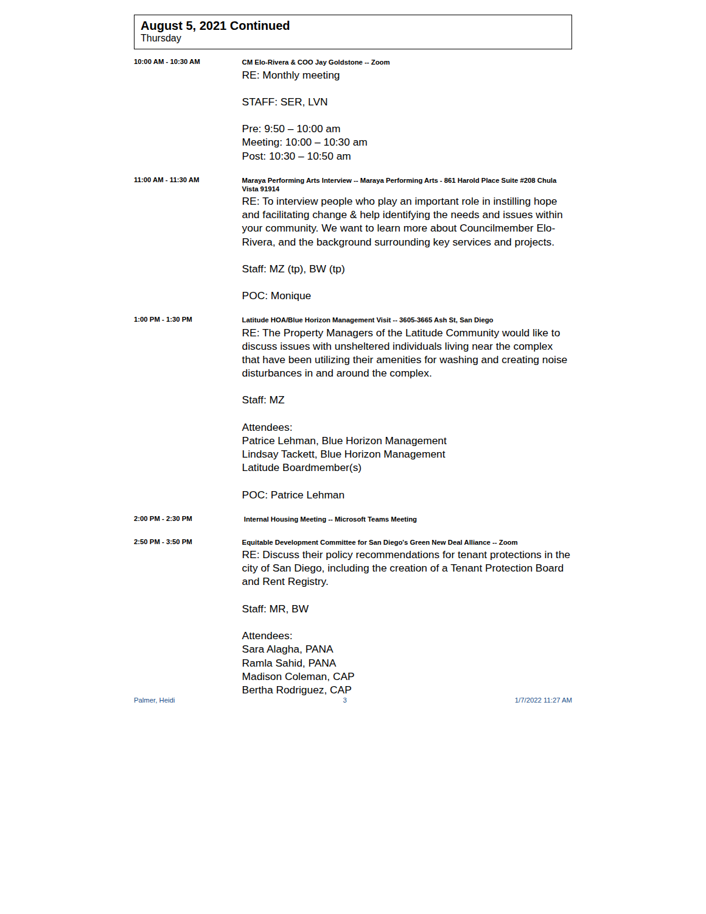August 5, 2021 Continued
Thursday
| 10:00 AM - 10:30 AM | CM Elo-Rivera & COO Jay Goldstone -- Zoom RE: Monthly meeting STAFF: SER, LVN Pre: 9:50 – 10:00 am Meeting: 10:00 – 10:30 am Post: 10:30 – 10:50 am |
| 11:00 AM - 11:30 AM | Maraya Performing Arts Interview -- Maraya Performing Arts - 861 Harold Place Suite #208 Chula Vista 91914 RE: To interview people who play an important role in instilling hope and facilitating change & help identifying the needs and issues within your community. We want to learn more about Councilmember Elo-Rivera, and the background surrounding key services and projects. Staff: MZ (tp), BW (tp) POC: Monique |
| 1:00 PM - 1:30 PM | Latitude HOA/Blue Horizon Management Visit -- 3605-3665 Ash St, San Diego RE: The Property Managers of the Latitude Community would like to discuss issues with unsheltered individuals living near the complex that have been utilizing their amenities for washing and creating noise disturbances in and around the complex. Staff: MZ Attendees: Patrice Lehman, Blue Horizon Management Lindsay Tackett, Blue Horizon Management Latitude Boardmember(s) POC: Patrice Lehman |
| 2:00 PM - 2:30 PM | Internal Housing Meeting -- Microsoft Teams Meeting |
| 2:50 PM - 3:50 PM | Equitable Development Committee for San Diego's Green New Deal Alliance -- Zoom RE: Discuss their policy recommendations for tenant protections in the city of San Diego, including the creation of a Tenant Protection Board and Rent Registry. Staff: MR, BW Attendees: Sara Alagha, PANA Ramla Sahid, PANA Madison Coleman, CAP Bertha Rodriguez, CAP |
Palmer, Heidi 1/7/2022 11:27 AM
3